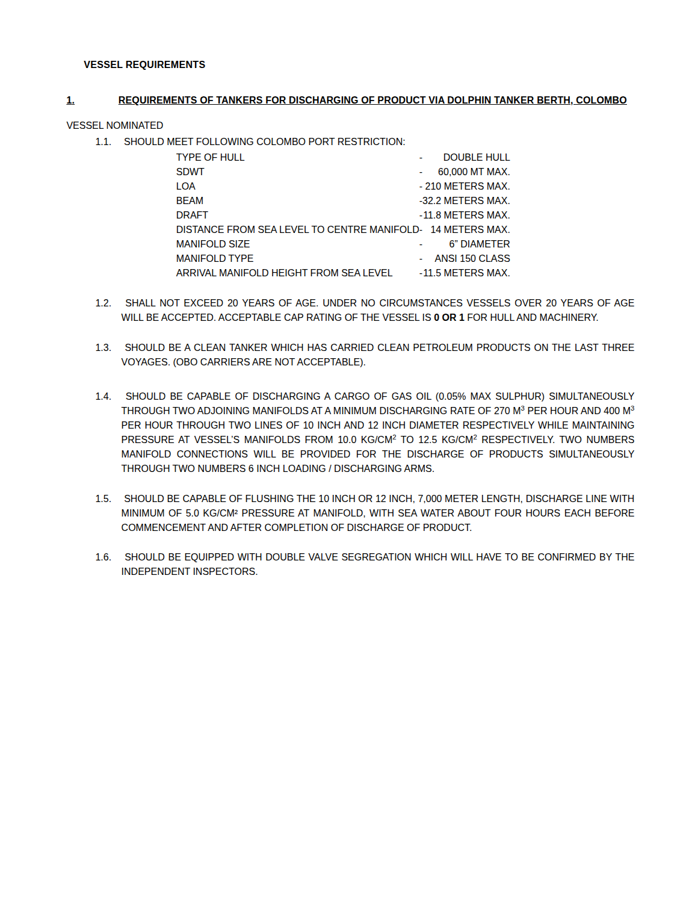VESSEL REQUIREMENTS
REQUIREMENTS OF TANKERS FOR DISCHARGING OF PRODUCT VIA DOLPHIN TANKER BERTH, COLOMBO
VESSEL NOMINATED
SHOULD MEET FOLLOWING COLOMBO PORT RESTRICTION:
| TYPE OF HULL | - | DOUBLE HULL |
| SDWT | - | 60,000 MT MAX. |
| LOA | - | 210 METERS MAX. |
| BEAM | - | 32.2 METERS MAX. |
| DRAFT | - | 11.8 METERS MAX. |
| DISTANCE FROM SEA LEVEL TO CENTRE MANIFOLD | - | 14 METERS MAX. |
| MANIFOLD SIZE | - | 6” DIAMETER |
| MANIFOLD TYPE | - | ANSI 150 CLASS |
| ARRIVAL MANIFOLD HEIGHT FROM SEA LEVEL | - | 11.5 METERS MAX. |
SHALL NOT EXCEED 20 YEARS OF AGE. UNDER NO CIRCUMSTANCES VESSELS OVER 20 YEARS OF AGE WILL BE ACCEPTED. ACCEPTABLE CAP RATING OF THE VESSEL IS 0 OR 1 FOR HULL AND MACHINERY.
SHOULD BE A CLEAN TANKER WHICH HAS CARRIED CLEAN PETROLEUM PRODUCTS ON THE LAST THREE VOYAGES. (OBO CARRIERS ARE NOT ACCEPTABLE).
SHOULD BE CAPABLE OF DISCHARGING A CARGO OF GAS OIL (0.05% MAX SULPHUR) SIMULTANEOUSLY THROUGH TWO ADJOINING MANIFOLDS AT A MINIMUM DISCHARGING RATE OF 270 M3 PER HOUR AND 400 M3 PER HOUR THROUGH TWO LINES OF 10 INCH AND 12 INCH DIAMETER RESPECTIVELY WHILE MAINTAINING PRESSURE AT VESSEL’S MANIFOLDS FROM 10.0 KG/CM2 TO 12.5 KG/CM2 RESPECTIVELY. TWO NUMBERS MANIFOLD CONNECTIONS WILL BE PROVIDED FOR THE DISCHARGE OF PRODUCTS SIMULTANEOUSLY THROUGH TWO NUMBERS 6 INCH LOADING / DISCHARGING ARMS.
SHOULD BE CAPABLE OF FLUSHING THE 10 INCH OR 12 INCH, 7,000 METER LENGTH, DISCHARGE LINE WITH MINIMUM OF 5.0 KG/CM² PRESSURE AT MANIFOLD, WITH SEA WATER ABOUT FOUR HOURS EACH BEFORE COMMENCEMENT AND AFTER COMPLETION OF DISCHARGE OF PRODUCT.
SHOULD BE EQUIPPED WITH DOUBLE VALVE SEGREGATION WHICH WILL HAVE TO BE CONFIRMED BY THE INDEPENDENT INSPECTORS.